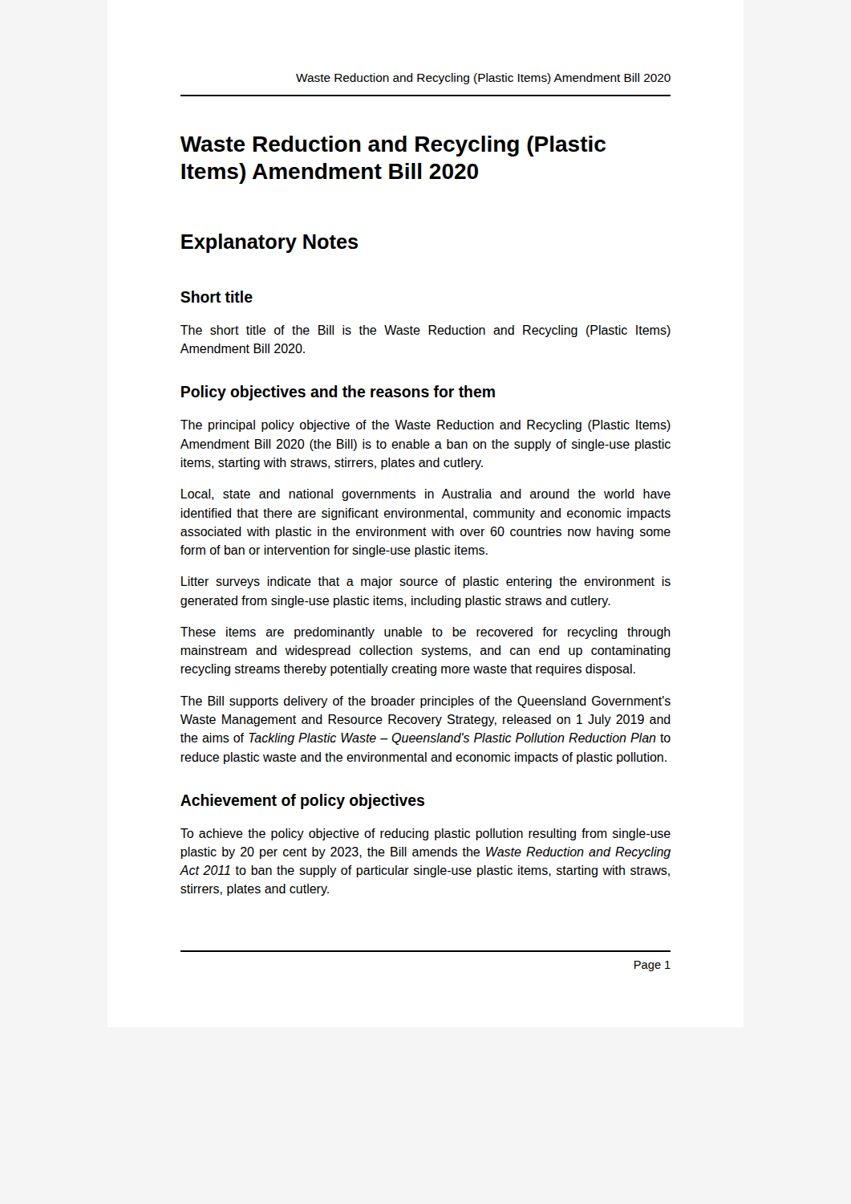Waste Reduction and Recycling (Plastic Items) Amendment Bill 2020
Waste Reduction and Recycling (Plastic Items) Amendment Bill 2020
Explanatory Notes
Short title
The short title of the Bill is the Waste Reduction and Recycling (Plastic Items) Amendment Bill 2020.
Policy objectives and the reasons for them
The principal policy objective of the Waste Reduction and Recycling (Plastic Items) Amendment Bill 2020 (the Bill) is to enable a ban on the supply of single-use plastic items, starting with straws, stirrers, plates and cutlery.
Local, state and national governments in Australia and around the world have identified that there are significant environmental, community and economic impacts associated with plastic in the environment with over 60 countries now having some form of ban or intervention for single-use plastic items.
Litter surveys indicate that a major source of plastic entering the environment is generated from single-use plastic items, including plastic straws and cutlery.
These items are predominantly unable to be recovered for recycling through mainstream and widespread collection systems, and can end up contaminating recycling streams thereby potentially creating more waste that requires disposal.
The Bill supports delivery of the broader principles of the Queensland Government's Waste Management and Resource Recovery Strategy, released on 1 July 2019 and the aims of Tackling Plastic Waste – Queensland's Plastic Pollution Reduction Plan to reduce plastic waste and the environmental and economic impacts of plastic pollution.
Achievement of policy objectives
To achieve the policy objective of reducing plastic pollution resulting from single-use plastic by 20 per cent by 2023, the Bill amends the Waste Reduction and Recycling Act 2011 to ban the supply of particular single-use plastic items, starting with straws, stirrers, plates and cutlery.
Page 1